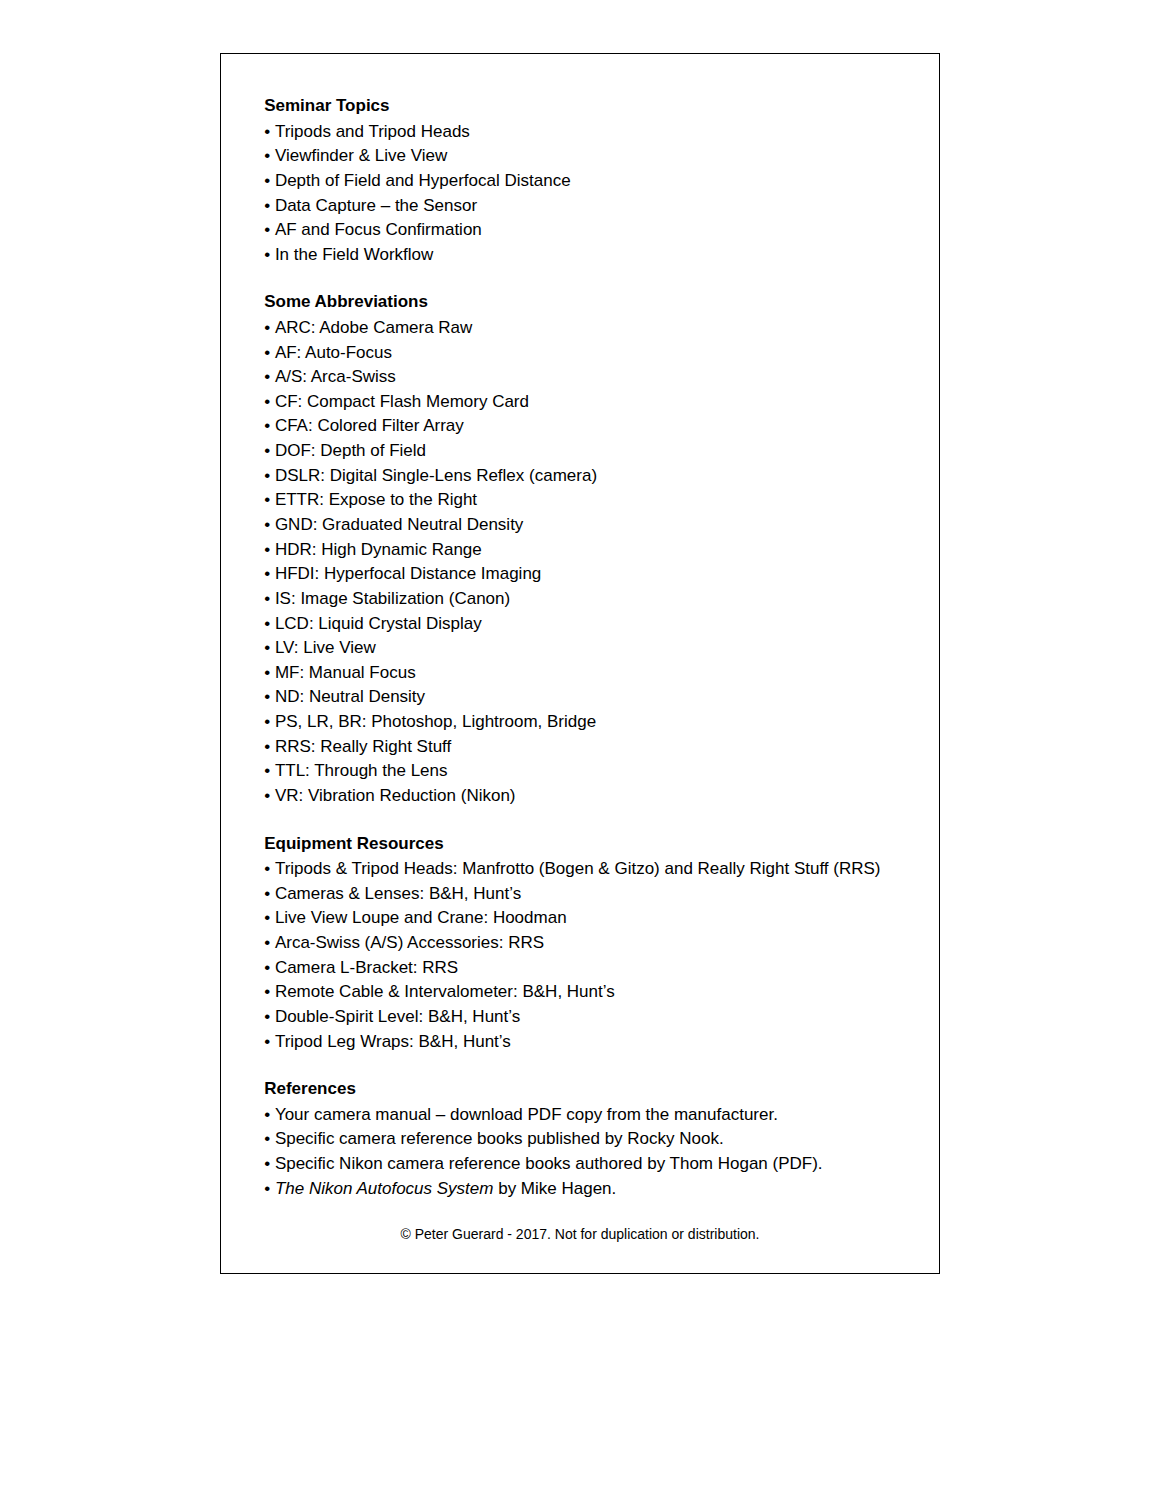Seminar Topics
Tripods and Tripod Heads
Viewfinder & Live View
Depth of Field and Hyperfocal Distance
Data Capture – the Sensor
AF and Focus Confirmation
In the Field Workflow
Some Abbreviations
ARC: Adobe Camera Raw
AF: Auto-Focus
A/S: Arca-Swiss
CF: Compact Flash Memory Card
CFA: Colored Filter Array
DOF: Depth of Field
DSLR: Digital Single-Lens Reflex (camera)
ETTR: Expose to the Right
GND: Graduated Neutral Density
HDR: High Dynamic Range
HFDI: Hyperfocal Distance Imaging
IS: Image Stabilization (Canon)
LCD: Liquid Crystal Display
LV: Live View
MF: Manual Focus
ND: Neutral Density
PS, LR, BR: Photoshop, Lightroom, Bridge
RRS: Really Right Stuff
TTL: Through the Lens
VR: Vibration Reduction (Nikon)
Equipment Resources
Tripods & Tripod Heads: Manfrotto (Bogen & Gitzo) and Really Right Stuff (RRS)
Cameras & Lenses: B&H, Hunt’s
Live View Loupe and Crane: Hoodman
Arca-Swiss (A/S) Accessories: RRS
Camera L-Bracket: RRS
Remote Cable & Intervalometer: B&H, Hunt’s
Double-Spirit Level: B&H, Hunt’s
Tripod Leg Wraps: B&H, Hunt’s
References
Your camera manual – download PDF copy from the manufacturer.
Specific camera reference books published by Rocky Nook.
Specific Nikon camera reference books authored by Thom Hogan (PDF).
The Nikon Autofocus System by Mike Hagen.
© Peter Guerard - 2017. Not for duplication or distribution.